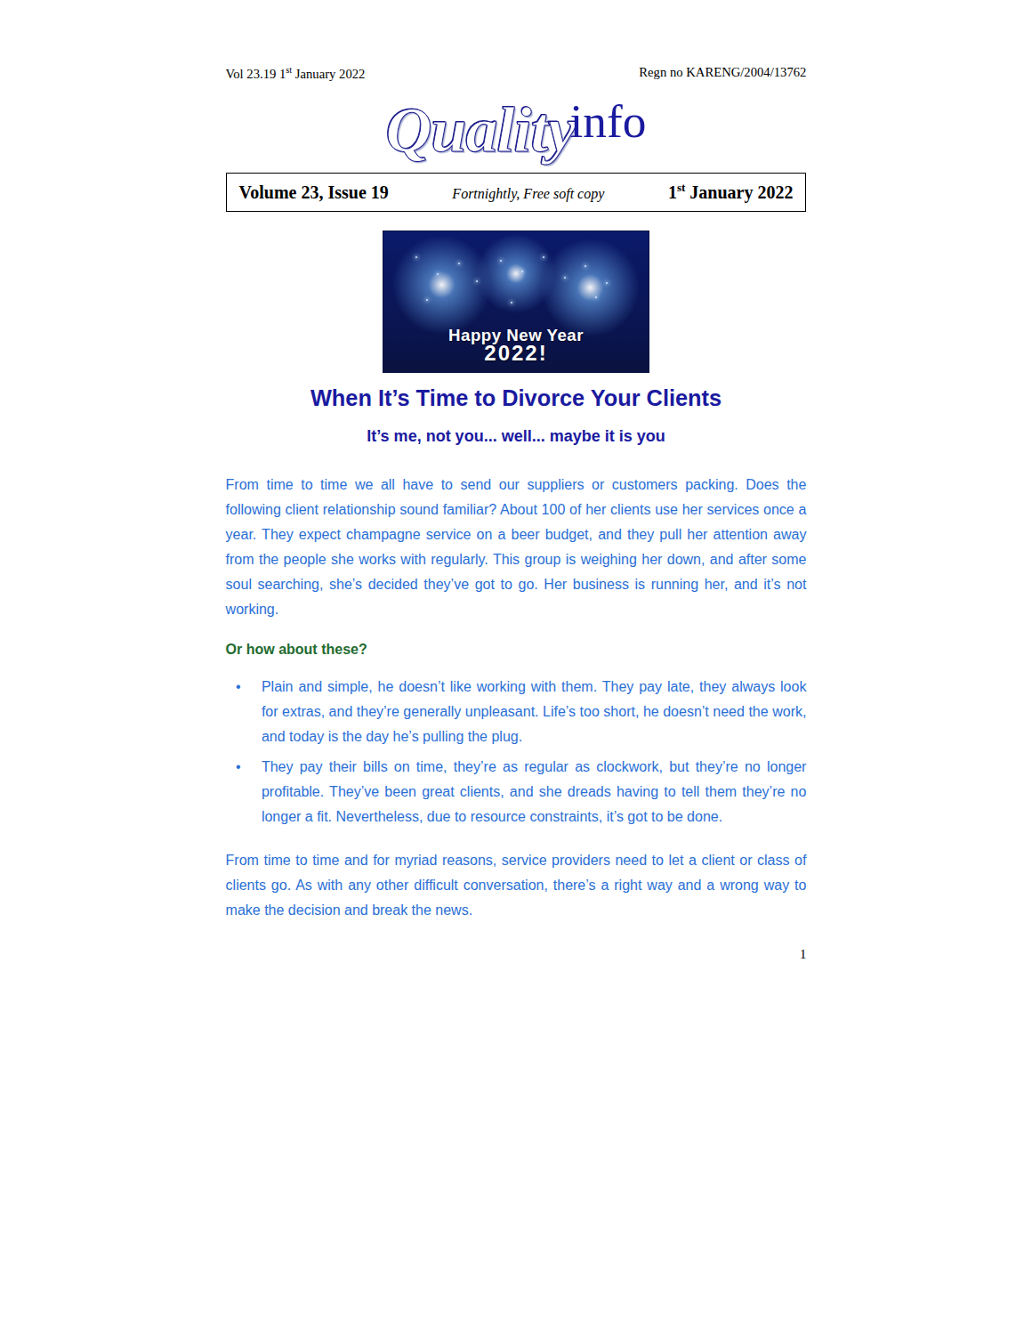Vol 23.19 1st January 2022
Regn no KARENG/2004/13762
Quality info
Volume 23, Issue 19
Fortnightly, Free soft copy
1st January 2022
Happy New Year
2022!
When It’s Time to Divorce Your Clients
It’s me, not you... well... maybe it is you
From time to time we all have to send our suppliers or customers packing. Does the following client relationship sound familiar? About 100 of her clients use her services once a year. They expect champagne service on a beer budget, and they pull her attention away from the people she works with regularly. This group is weighing her down, and after some soul searching, she’s decided they’ve got to go. Her business is running her, and it’s not working.
Or how about these?
Plain and simple, he doesn’t like working with them. They pay late, they always look for extras, and they’re generally unpleasant. Life’s too short, he doesn’t need the work, and today is the day he’s pulling the plug.
They pay their bills on time, they’re as regular as clockwork, but they’re no longer profitable. They’ve been great clients, and she dreads having to tell them they’re no longer a fit. Nevertheless, due to resource constraints, it’s got to be done.
From time to time and for myriad reasons, service providers need to let a client or class of clients go. As with any other difficult conversation, there’s a right way and a wrong way to make the decision and break the news.
1